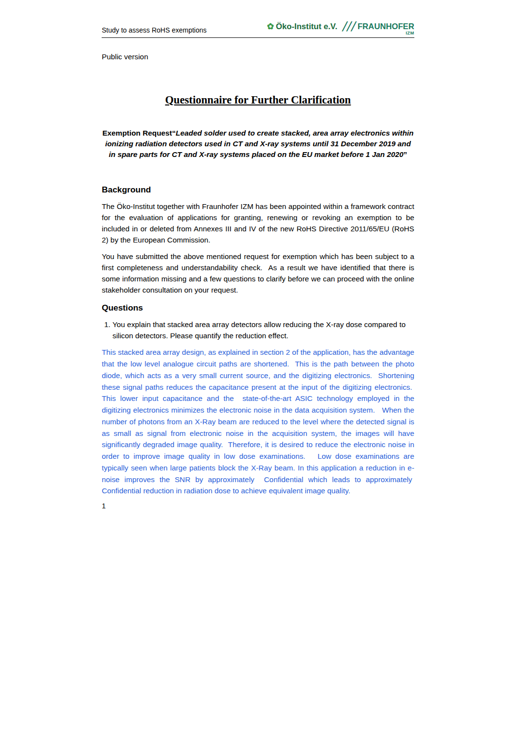Study to assess RoHS exemptions
✿ Öko-Institut e.V. ╱╱╱ FRAUNHOFER
IZM
Public version
Questionnaire for Further Clarification
Exemption Request“Leaded solder used to create stacked, area array electronics within ionizing radiation detectors used in CT and X-ray systems until 31 December 2019 and in spare parts for CT and X-ray systems placed on the EU market before 1 Jan 2020”
Background
The Öko-Institut together with Fraunhofer IZM has been appointed within a framework contract for the evaluation of applications for granting, renewing or revoking an exemption to be included in or deleted from Annexes III and IV of the new RoHS Directive 2011/65/EU (RoHS 2) by the European Commission.
You have submitted the above mentioned request for exemption which has been subject to a first completeness and understandability check. As a result we have identified that there is some information missing and a few questions to clarify before we can proceed with the online stakeholder consultation on your request.
Questions
You explain that stacked area array detectors allow reducing the X-ray dose compared to silicon detectors. Please quantify the reduction effect.
This stacked area array design, as explained in section 2 of the application, has the advantage that the low level analogue circuit paths are shortened. This is the path between the photo diode, which acts as a very small current source, and the digitizing electronics. Shortening these signal paths reduces the capacitance present at the input of the digitizing electronics. This lower input capacitance and the state-of-the-art ASIC technology employed in the digitizing electronics minimizes the electronic noise in the data acquisition system. When the number of photons from an X-Ray beam are reduced to the level where the detected signal is as small as signal from electronic noise in the acquisition system, the images will have significantly degraded image quality. Therefore, it is desired to reduce the electronic noise in order to improve image quality in low dose examinations. Low dose examinations are typically seen when large patients block the X-Ray beam. In this application a reduction in e-noise improves the SNR by approximately Confidential which leads to approximately Confidential reduction in radiation dose to achieve equivalent image quality.
1